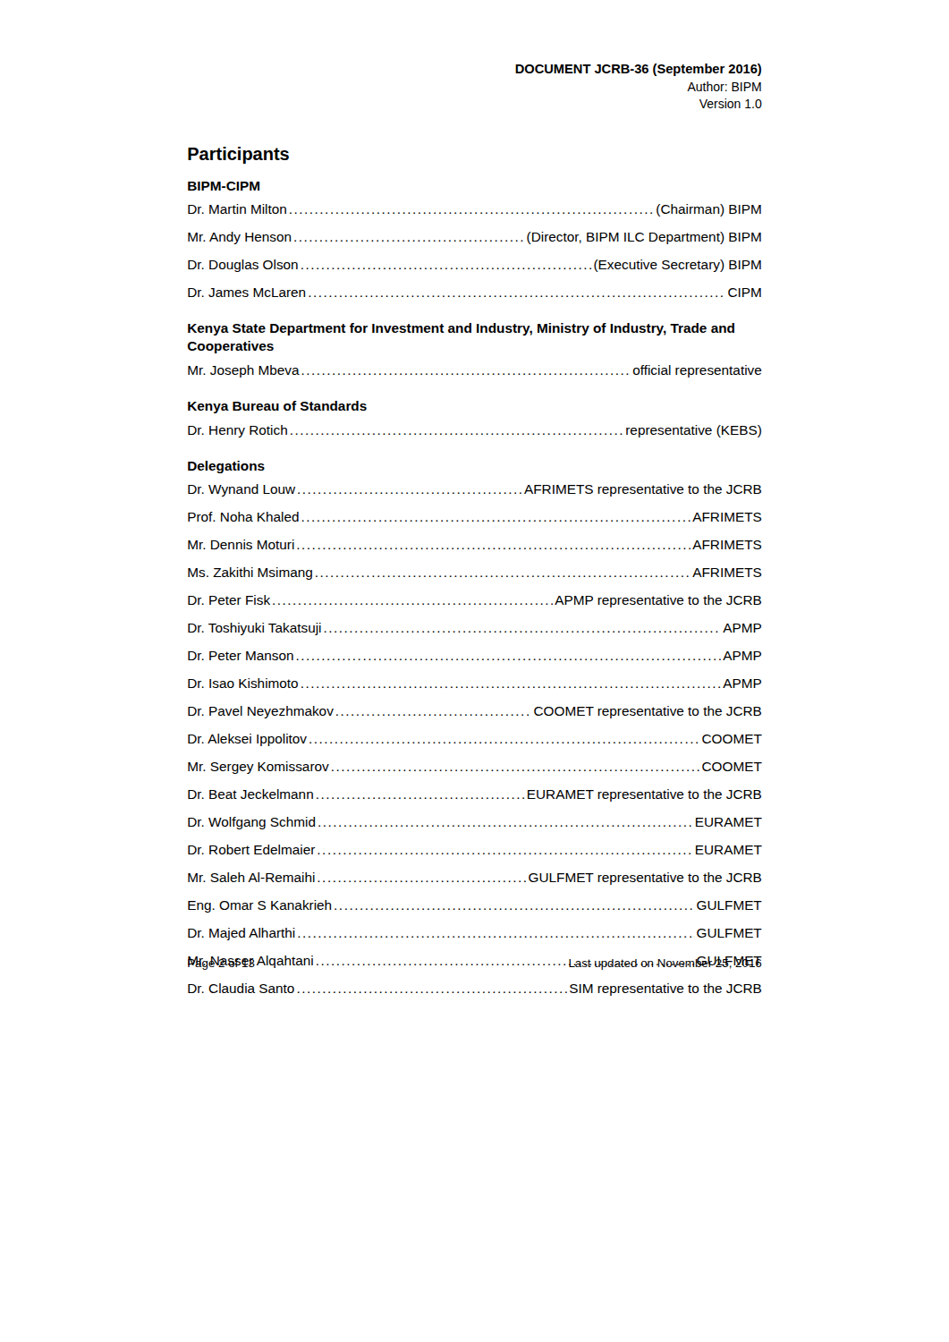DOCUMENT JCRB-36 (September 2016)
Author: BIPM
Version 1.0
Participants
BIPM-CIPM
Dr. Martin Milton......................................................................................(Chairman) BIPM
Mr. Andy Henson...................................................(Director, BIPM ILC Department) BIPM
Dr. Douglas Olson.....................................................................(Executive Secretary) BIPM
Dr. James McLaren..................................................................................................... CIPM
Kenya State Department for Investment and Industry, Ministry of Industry, Trade and Cooperatives
Mr. Joseph Mbeva............................................................................ official representative
Kenya Bureau of Standards
Dr. Henry Rotich............................................................................... representative (KEBS)
Delegations
Dr. Wynand Louw.................................................... AFRIMETS representative to the JCRB
Prof. Noha Khaled................................................................................................. AFRIMETS
Mr. Dennis Moturi................................................................................................ AFRIMETS
Ms. Zakithi Msimang.......................................................................................... AFRIMETS
Dr. Peter Fisk................................................................ APMP representative to the JCRB
Dr. Toshiyuki Takatsuji............................................................................................... APMP
Dr. Peter Manson.................................................................................................... APMP
Dr. Isao Kishimoto................................................................................................... APMP
Dr. Pavel Neyezhmakov............................................. COOMET representative to the JCRB
Dr. Aleksei Ippolitov.............................................................................................. COOMET
Mr. Sergey Komissarov......................................................................................... COOMET
Dr. Beat Jeckelmann................................................. EURAMET representative to the JCRB
Dr. Wolfgang Schmid........................................................................................... EURAMET
Dr. Robert Edelmaier........................................................................................... EURAMET
Mr. Saleh Al-Remaihi............................................... GULFMET representative to the JCRB
Eng. Omar S Kanakrieh....................................................................................... GULFMET
Dr. Majed Alharthi............................................................................................. GULFMET
Mr. Nasser Alqahtani.......................................................................................... GULFMET
Dr. Claudia Santo............................................................... SIM representative to the JCRB
Page 2 of 13 Last updated on November 25, 2016